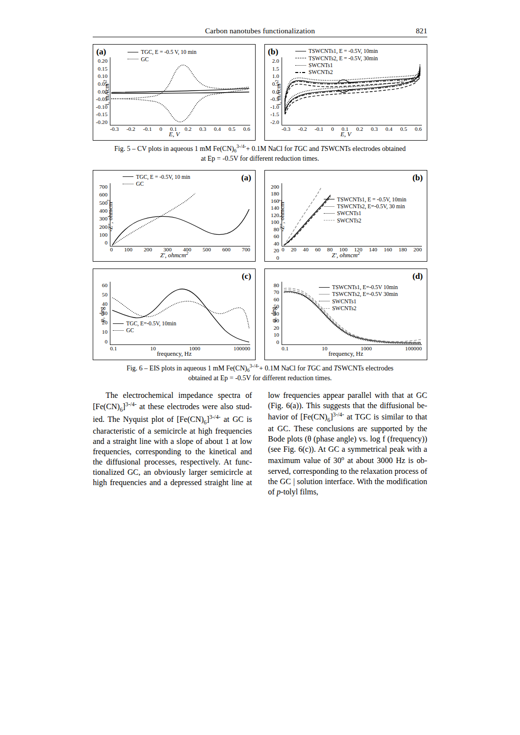Carbon nanotubes functionalization 821
(a)
i, mAcm-2
0.200.150.100.050.00 -0.05-0.10-0.15-0.20
TGC, E = -0.5 V, 10 min
GC
-0.3-0.2-0.100.10.20.30.40.50.6
E, V
(b)
i, mAcm-2
2.01.51.00.50.0 -0.5-1.0-1.5-2.0
TSWCNTs1, E = -0.5V, 10min
TSWCNTs2, E = -0.5V, 30min
SWCNTs1
SWCNTs2
-0.3-0.2-0.100.10.20.30.40.50.6
E, V
Fig. 5 – CV plots in aqueous 1 mM Fe(CN)63-/4-+ 0.1M NaCl for TGC and TSWCNTs electrodes obtained
at Ep = -0.5V for different reduction times.
(a)
-Z'', ohmcm2
7006005004003002001000
TGC, E = -0.5V, 10 min
GC
0100200300400500600700
Z', ohmcm2
(b)
-Z'', ohmcm2
200180160140120100806040200
TSWCNTs1, E = -0.5V, 10min
TSWCNTs2, E=-0.5V, 30 min
SWCNTs1
SWCNTs2
020406080100120140160180200
Z', ohmcm2
(c)
φ, deg
6050403020100
TGC, E=-0.5V, 10min
GC
0.1101000100000
frequency, Hz
(d)
φ, deg
80706050403020100
TSWCNTs1, E=-0.5V 10min
TSWCNTs2, E=-0.5V 30min
SWCNTs1
SWCNTs2
0.1101000100000
frequency, Hz
Fig. 6 – EIS plots in aqueous 1 mM Fe(CN)63-/4-+ 0.1M NaCl for TGC and TSWCNTs electrodes
obtained at Ep = -0.5V for different reduction times.
The electrochemical impedance spectra of [Fe(CN)6]3-/4- at these electrodes were also studied. The Nyquist plot of [Fe(CN)6]3-/4- at GC is characteristic of a semicircle at high frequencies and a straight line with a slope of about 1 at low frequencies, corresponding to the kinetical and the diffusional processes, respectively. At functionalized GC, an obviously larger semicircle at high frequencies and a depressed straight line at low frequencies appear parallel with that at GC (Fig. 6(a)). This suggests that the diffusional behavior of [Fe(CN)6]3-/4- at TGC is similar to that at GC. These conclusions are supported by the Bode plots (θ (phase angle) vs. log f (frequency)) (see Fig. 6(c)). At GC a symmetrical peak with a maximum value of 30o at about 3000 Hz is observed, corresponding to the relaxation process of the GC | solution interface. With the modification of p-tolyl films,